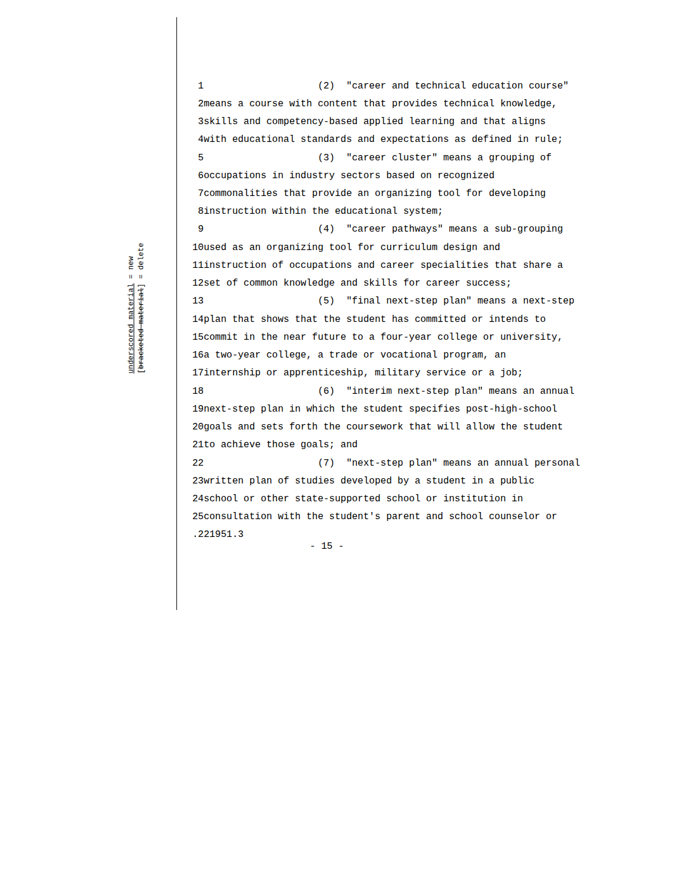underscored material = new
[bracketed material] = delete
| 1 | (2) "career and technical education course" |
| 2 | means a course with content that provides technical knowledge, |
| 3 | skills and competency-based applied learning and that aligns |
| 4 | with educational standards and expectations as defined in rule; |
| 5 | (3) "career cluster" means a grouping of |
| 6 | occupations in industry sectors based on recognized |
| 7 | commonalities that provide an organizing tool for developing |
| 8 | instruction within the educational system; |
| 9 | (4) "career pathways" means a sub-grouping |
| 10 | used as an organizing tool for curriculum design and |
| 11 | instruction of occupations and career specialities that share a |
| 12 | set of common knowledge and skills for career success; |
| 13 | (5) "final next-step plan" means a next-step |
| 14 | plan that shows that the student has committed or intends to |
| 15 | commit in the near future to a four-year college or university, |
| 16 | a two-year college, a trade or vocational program, an |
| 17 | internship or apprenticeship, military service or a job; |
| 18 | (6) "interim next-step plan" means an annual |
| 19 | next-step plan in which the student specifies post-high-school |
| 20 | goals and sets forth the coursework that will allow the student |
| 21 | to achieve those goals; and |
| 22 | (7) "next-step plan" means an annual personal |
| 23 | written plan of studies developed by a student in a public |
| 24 | school or other state-supported school or institution in |
| 25 | consultation with the student's parent and school counselor or |
.221951.3
- 15 -